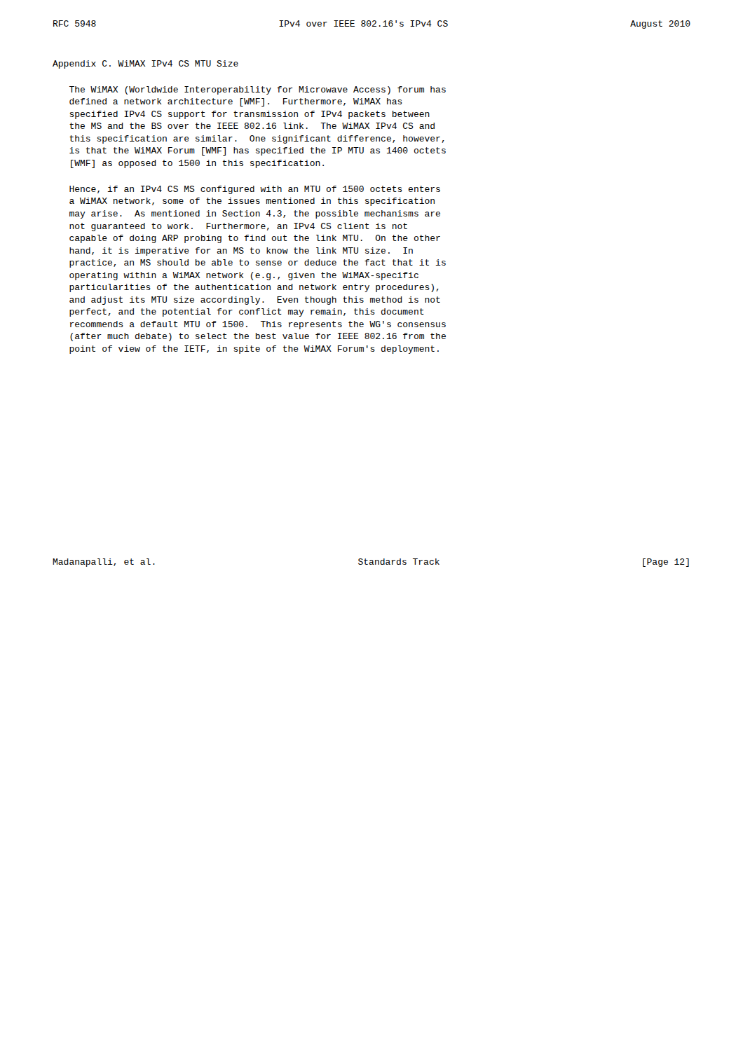RFC 5948 IPv4 over IEEE 802.16's IPv4 CS August 2010
Appendix C. WiMAX IPv4 CS MTU Size
The WiMAX (Worldwide Interoperability for Microwave Access) forum has defined a network architecture [WMF]. Furthermore, WiMAX has specified IPv4 CS support for transmission of IPv4 packets between the MS and the BS over the IEEE 802.16 link. The WiMAX IPv4 CS and this specification are similar. One significant difference, however, is that the WiMAX Forum [WMF] has specified the IP MTU as 1400 octets [WMF] as opposed to 1500 in this specification.
Hence, if an IPv4 CS MS configured with an MTU of 1500 octets enters a WiMAX network, some of the issues mentioned in this specification may arise. As mentioned in Section 4.3, the possible mechanisms are not guaranteed to work. Furthermore, an IPv4 CS client is not capable of doing ARP probing to find out the link MTU. On the other hand, it is imperative for an MS to know the link MTU size. In practice, an MS should be able to sense or deduce the fact that it is operating within a WiMAX network (e.g., given the WiMAX-specific particularities of the authentication and network entry procedures), and adjust its MTU size accordingly. Even though this method is not perfect, and the potential for conflict may remain, this document recommends a default MTU of 1500. This represents the WG's consensus (after much debate) to select the best value for IEEE 802.16 from the point of view of the IETF, in spite of the WiMAX Forum's deployment.
Madanapalli, et al. Standards Track [Page 12]